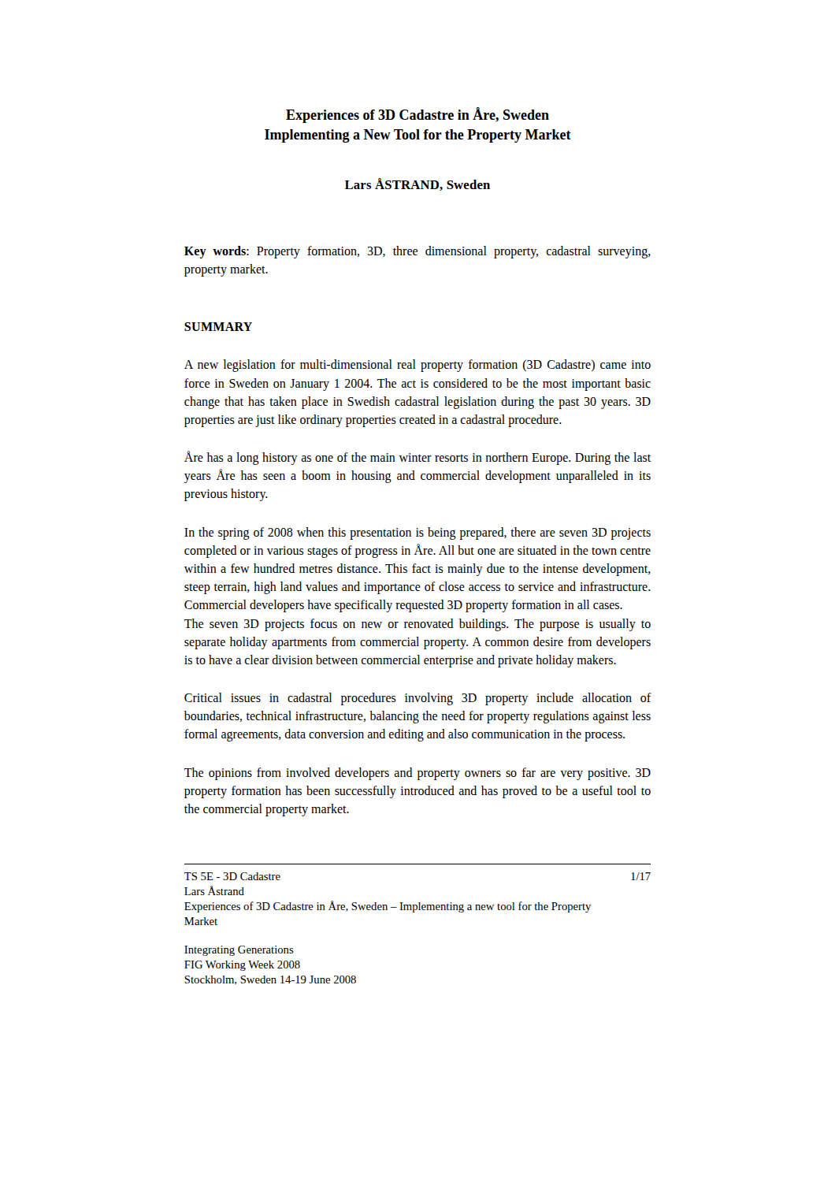Experiences of 3D Cadastre in Åre, Sweden Implementing a New Tool for the Property Market
Lars ÅSTRAND, Sweden
Key words: Property formation, 3D, three dimensional property, cadastral surveying, property market.
SUMMARY
A new legislation for multi-dimensional real property formation (3D Cadastre) came into force in Sweden on January 1 2004. The act is considered to be the most important basic change that has taken place in Swedish cadastral legislation during the past 30 years. 3D properties are just like ordinary properties created in a cadastral procedure.
Åre has a long history as one of the main winter resorts in northern Europe. During the last years Åre has seen a boom in housing and commercial development unparalleled in its previous history.
In the spring of 2008 when this presentation is being prepared, there are seven 3D projects completed or in various stages of progress in Åre. All but one are situated in the town centre within a few hundred metres distance. This fact is mainly due to the intense development, steep terrain, high land values and importance of close access to service and infrastructure. Commercial developers have specifically requested 3D property formation in all cases.
The seven 3D projects focus on new or renovated buildings. The purpose is usually to separate holiday apartments from commercial property. A common desire from developers is to have a clear division between commercial enterprise and private holiday makers.
Critical issues in cadastral procedures involving 3D property include allocation of boundaries, technical infrastructure, balancing the need for property regulations against less formal agreements, data conversion and editing and also communication in the process.
The opinions from involved developers and property owners so far are very positive. 3D property formation has been successfully introduced and has proved to be a useful tool to the commercial property market.
TS 5E - 3D Cadastre
Lars Åstrand
Experiences of 3D Cadastre in Åre, Sweden – Implementing a new tool for the Property Market
1/17
Integrating Generations
FIG Working Week 2008
Stockholm, Sweden 14-19 June 2008